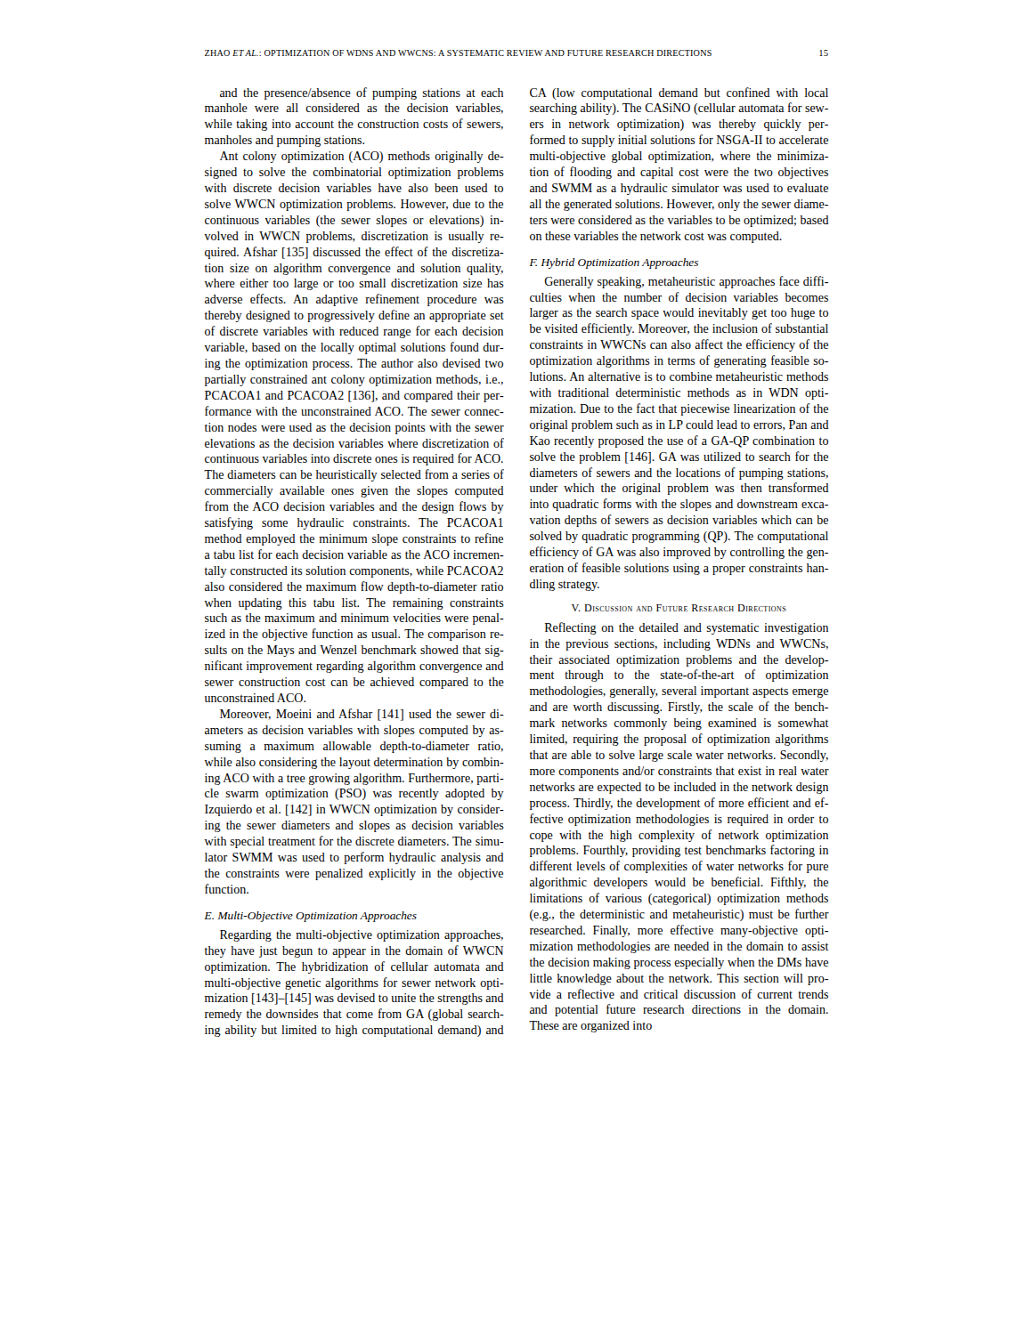ZHAO et al.: OPTIMIZATION OF WDNS AND WWCNS: A SYSTEMATIC REVIEW AND FUTURE RESEARCH DIRECTIONS 15
and the presence/absence of pumping stations at each manhole were all considered as the decision variables, while taking into account the construction costs of sewers, manholes and pumping stations.
Ant colony optimization (ACO) methods originally designed to solve the combinatorial optimization problems with discrete decision variables have also been used to solve WWCN optimization problems. However, due to the continuous variables (the sewer slopes or elevations) involved in WWCN problems, discretization is usually required. Afshar [135] discussed the effect of the discretization size on algorithm convergence and solution quality, where either too large or too small discretization size has adverse effects. An adaptive refinement procedure was thereby designed to progressively define an appropriate set of discrete variables with reduced range for each decision variable, based on the locally optimal solutions found during the optimization process. The author also devised two partially constrained ant colony optimization methods, i.e., PCACOA1 and PCACOA2 [136], and compared their performance with the unconstrained ACO. The sewer connection nodes were used as the decision points with the sewer elevations as the decision variables where discretization of continuous variables into discrete ones is required for ACO. The diameters can be heuristically selected from a series of commercially available ones given the slopes computed from the ACO decision variables and the design flows by satisfying some hydraulic constraints. The PCACOA1 method employed the minimum slope constraints to refine a tabu list for each decision variable as the ACO incrementally constructed its solution components, while PCACOA2 also considered the maximum flow depth-to-diameter ratio when updating this tabu list. The remaining constraints such as the maximum and minimum velocities were penalized in the objective function as usual. The comparison results on the Mays and Wenzel benchmark showed that significant improvement regarding algorithm convergence and sewer construction cost can be achieved compared to the unconstrained ACO.
Moreover, Moeini and Afshar [141] used the sewer diameters as decision variables with slopes computed by assuming a maximum allowable depth-to-diameter ratio, while also considering the layout determination by combining ACO with a tree growing algorithm. Furthermore, particle swarm optimization (PSO) was recently adopted by Izquierdo et al. [142] in WWCN optimization by considering the sewer diameters and slopes as decision variables with special treatment for the discrete diameters. The simulator SWMM was used to perform hydraulic analysis and the constraints were penalized explicitly in the objective function.
E. Multi-Objective Optimization Approaches
Regarding the multi-objective optimization approaches, they have just begun to appear in the domain of WWCN optimization. The hybridization of cellular automata and multi-objective genetic algorithms for sewer network optimization [143]–[145] was devised to unite the strengths and remedy the downsides that come from GA (global searching ability but limited to high computational demand) and CA (low computational demand but confined with local searching ability). The CASiNO (cellular automata for sewers in network optimization) was thereby quickly performed to supply initial solutions for NSGA-II to accelerate multi-objective global optimization, where the minimization of flooding and capital cost were the two objectives and SWMM as a hydraulic simulator was used to evaluate all the generated solutions. However, only the sewer diameters were considered as the variables to be optimized; based on these variables the network cost was computed.
F. Hybrid Optimization Approaches
Generally speaking, metaheuristic approaches face difficulties when the number of decision variables becomes larger as the search space would inevitably get too huge to be visited efficiently. Moreover, the inclusion of substantial constraints in WWCNs can also affect the efficiency of the optimization algorithms in terms of generating feasible solutions. An alternative is to combine metaheuristic methods with traditional deterministic methods as in WDN optimization. Due to the fact that piecewise linearization of the original problem such as in LP could lead to errors, Pan and Kao recently proposed the use of a GA-QP combination to solve the problem [146]. GA was utilized to search for the diameters of sewers and the locations of pumping stations, under which the original problem was then transformed into quadratic forms with the slopes and downstream excavation depths of sewers as decision variables which can be solved by quadratic programming (QP). The computational efficiency of GA was also improved by controlling the generation of feasible solutions using a proper constraints handling strategy.
V. Discussion and Future Research Directions
Reflecting on the detailed and systematic investigation in the previous sections, including WDNs and WWCNs, their associated optimization problems and the development through to the state-of-the-art of optimization methodologies, generally, several important aspects emerge and are worth discussing. Firstly, the scale of the benchmark networks commonly being examined is somewhat limited, requiring the proposal of optimization algorithms that are able to solve large scale water networks. Secondly, more components and/or constraints that exist in real water networks are expected to be included in the network design process. Thirdly, the development of more efficient and effective optimization methodologies is required in order to cope with the high complexity of network optimization problems. Fourthly, providing test benchmarks factoring in different levels of complexities of water networks for pure algorithmic developers would be beneficial. Fifthly, the limitations of various (categorical) optimization methods (e.g., the deterministic and metaheuristic) must be further researched. Finally, more effective many-objective optimization methodologies are needed in the domain to assist the decision making process especially when the DMs have little knowledge about the network. This section will provide a reflective and critical discussion of current trends and potential future research directions in the domain. These are organized into